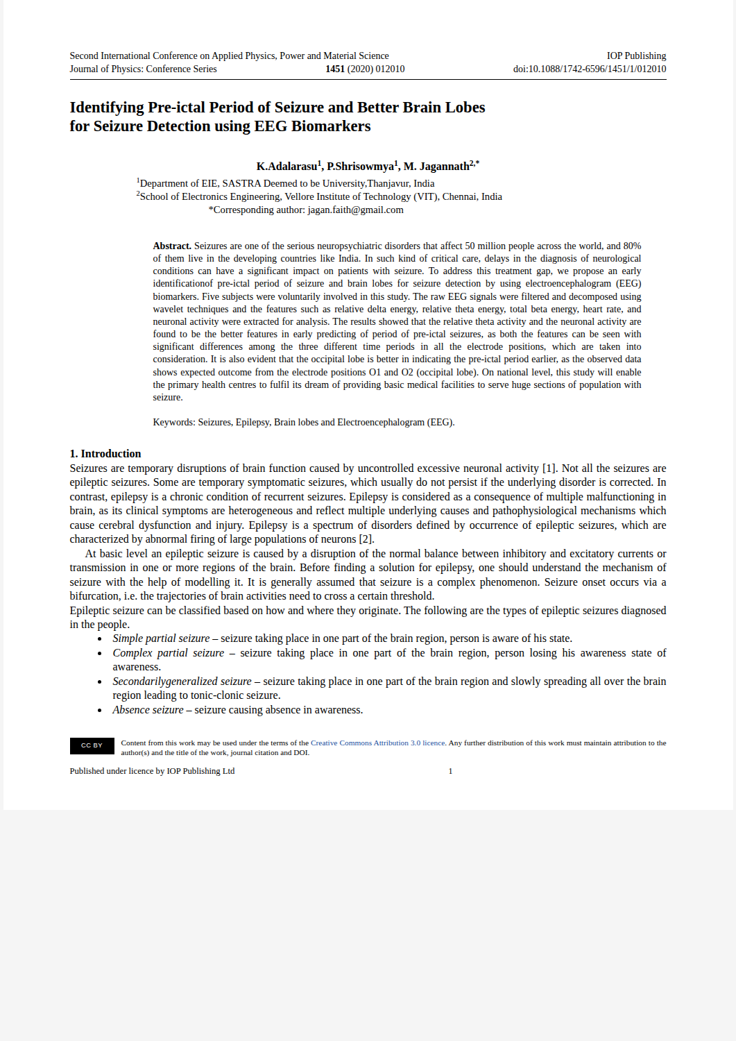Second International Conference on Applied Physics, Power and Material Science
IOP Publishing
Journal of Physics: Conference Series
1451 (2020) 012010
doi:10.1088/1742-6596/1451/1/012010
Identifying Pre-ictal Period of Seizure and Better Brain Lobes
for Seizure Detection using EEG Biomarkers
K.Adalarasu1, P.Shrisowmya1, M. Jagannath2,*
1Department of EIE, SASTRA Deemed to be University,Thanjavur, India
2School of Electronics Engineering, Vellore Institute of Technology (VIT), Chennai, India
*Corresponding author: jagan.faith@gmail.com
Abstract. Seizures are one of the serious neuropsychiatric disorders that affect 50 million people across the world, and 80% of them live in the developing countries like India. In such kind of critical care, delays in the diagnosis of neurological conditions can have a significant impact on patients with seizure. To address this treatment gap, we propose an early identificationof pre-ictal period of seizure and brain lobes for seizure detection by using electroencephalogram (EEG) biomarkers. Five subjects were voluntarily involved in this study. The raw EEG signals were filtered and decomposed using wavelet techniques and the features such as relative delta energy, relative theta energy, total beta energy, heart rate, and neuronal activity were extracted for analysis. The results showed that the relative theta activity and the neuronal activity are found to be the better features in early predicting of period of pre-ictal seizures, as both the features can be seen with significant differences among the three different time periods in all the electrode positions, which are taken into consideration. It is also evident that the occipital lobe is better in indicating the pre-ictal period earlier, as the observed data shows expected outcome from the electrode positions O1 and O2 (occipital lobe). On national level, this study will enable the primary health centres to fulfil its dream of providing basic medical facilities to serve huge sections of population with seizure.
Keywords: Seizures, Epilepsy, Brain lobes and Electroencephalogram (EEG).
1. Introduction
Seizures are temporary disruptions of brain function caused by uncontrolled excessive neuronal activity [1]. Not all the seizures are epileptic seizures. Some are temporary symptomatic seizures, which usually do not persist if the underlying disorder is corrected. In contrast, epilepsy is a chronic condition of recurrent seizures. Epilepsy is considered as a consequence of multiple malfunctioning in brain, as its clinical symptoms are heterogeneous and reflect multiple underlying causes and pathophysiological mechanisms which cause cerebral dysfunction and injury. Epilepsy is a spectrum of disorders defined by occurrence of epileptic seizures, which are characterized by abnormal firing of large populations of neurons [2].
At basic level an epileptic seizure is caused by a disruption of the normal balance between inhibitory and excitatory currents or transmission in one or more regions of the brain. Before finding a solution for epilepsy, one should understand the mechanism of seizure with the help of modelling it. It is generally assumed that seizure is a complex phenomenon. Seizure onset occurs via a bifurcation, i.e. the trajectories of brain activities need to cross a certain threshold.
Epileptic seizure can be classified based on how and where they originate. The following are the types of epileptic seizures diagnosed in the people.
Simple partial seizure – seizure taking place in one part of the brain region, person is aware of his state.
Complex partial seizure – seizure taking place in one part of the brain region, person losing his awareness state of awareness.
Secondarilygeneralized seizure – seizure taking place in one part of the brain region and slowly spreading all over the brain region leading to tonic-clonic seizure.
Absence seizure – seizure causing absence in awareness.
CC BY
Content from this work may be used under the terms of the Creative Commons Attribution 3.0 licence. Any further distribution of this work must maintain attribution to the author(s) and the title of the work, journal citation and DOI.
Published under licence by IOP Publishing Ltd
1